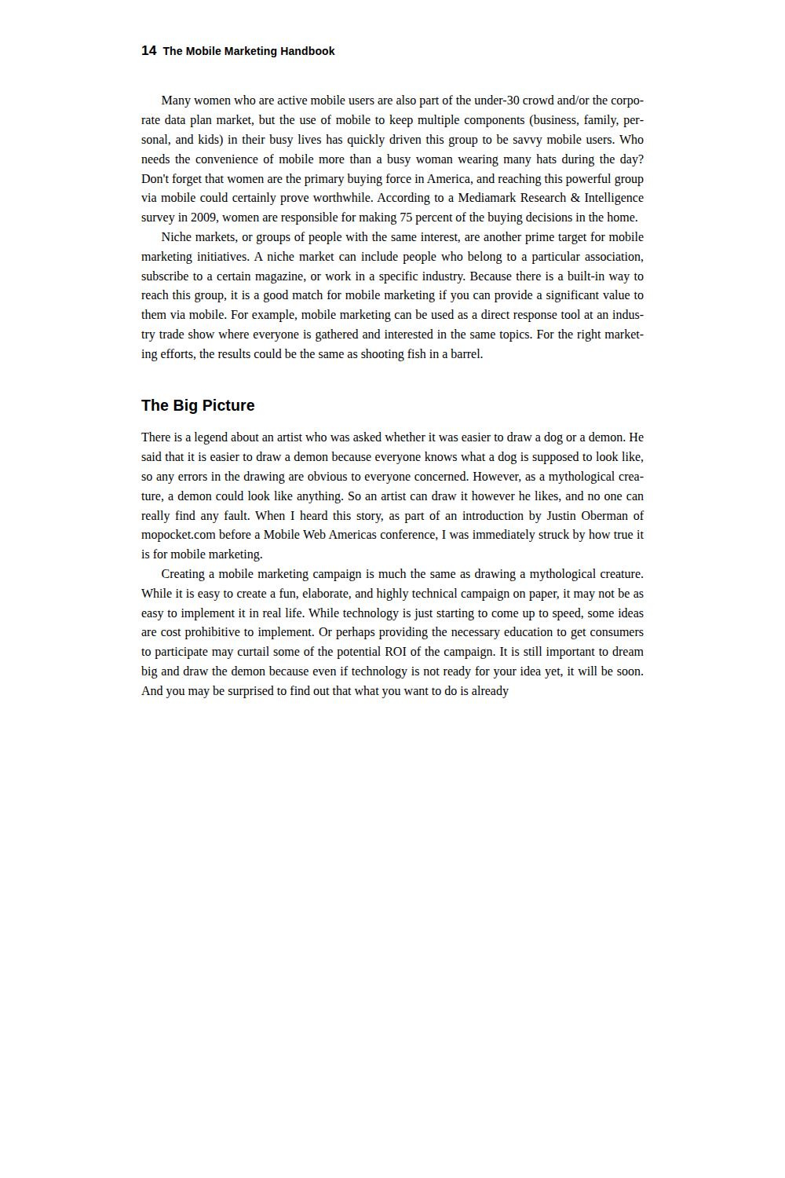14 The Mobile Marketing Handbook
Many women who are active mobile users are also part of the under-30 crowd and/or the corporate data plan market, but the use of mobile to keep multiple components (business, family, personal, and kids) in their busy lives has quickly driven this group to be savvy mobile users. Who needs the convenience of mobile more than a busy woman wearing many hats during the day? Don't forget that women are the primary buying force in America, and reaching this powerful group via mobile could certainly prove worthwhile. According to a Mediamark Research & Intelligence survey in 2009, women are responsible for making 75 percent of the buying decisions in the home.
Niche markets, or groups of people with the same interest, are another prime target for mobile marketing initiatives. A niche market can include people who belong to a particular association, subscribe to a certain magazine, or work in a specific industry. Because there is a built-in way to reach this group, it is a good match for mobile marketing if you can provide a significant value to them via mobile. For example, mobile marketing can be used as a direct response tool at an industry trade show where everyone is gathered and interested in the same topics. For the right marketing efforts, the results could be the same as shooting fish in a barrel.
The Big Picture
There is a legend about an artist who was asked whether it was easier to draw a dog or a demon. He said that it is easier to draw a demon because everyone knows what a dog is supposed to look like, so any errors in the drawing are obvious to everyone concerned. However, as a mythological creature, a demon could look like anything. So an artist can draw it however he likes, and no one can really find any fault. When I heard this story, as part of an introduction by Justin Oberman of mopocket.com before a Mobile Web Americas conference, I was immediately struck by how true it is for mobile marketing.
Creating a mobile marketing campaign is much the same as drawing a mythological creature. While it is easy to create a fun, elaborate, and highly technical campaign on paper, it may not be as easy to implement it in real life. While technology is just starting to come up to speed, some ideas are cost prohibitive to implement. Or perhaps providing the necessary education to get consumers to participate may curtail some of the potential ROI of the campaign. It is still important to dream big and draw the demon because even if technology is not ready for your idea yet, it will be soon. And you may be surprised to find out that what you want to do is already